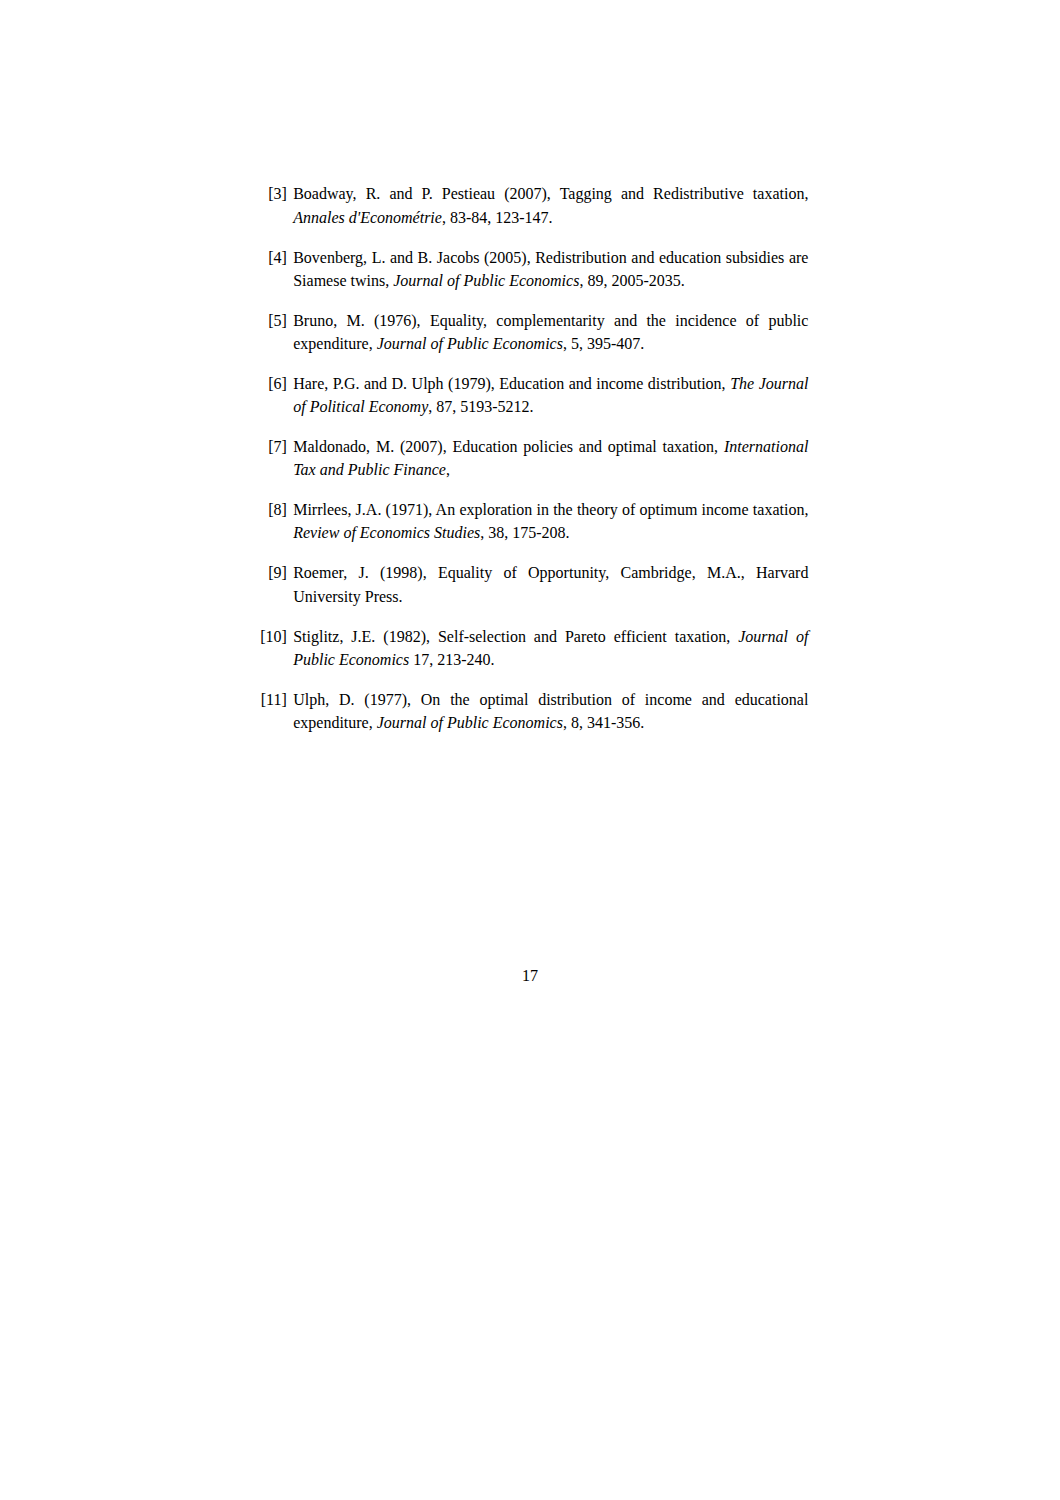[3] Boadway, R. and P. Pestieau (2007), Tagging and Redistributive taxation, Annales d'Econométrie, 83-84, 123-147.
[4] Bovenberg, L. and B. Jacobs (2005), Redistribution and education subsidies are Siamese twins, Journal of Public Economics, 89, 2005-2035.
[5] Bruno, M. (1976), Equality, complementarity and the incidence of public expenditure, Journal of Public Economics, 5, 395-407.
[6] Hare, P.G. and D. Ulph (1979), Education and income distribution, The Journal of Political Economy, 87, 5193-5212.
[7] Maldonado, M. (2007), Education policies and optimal taxation, International Tax and Public Finance,
[8] Mirrlees, J.A. (1971), An exploration in the theory of optimum income taxation, Review of Economics Studies, 38, 175-208.
[9] Roemer, J. (1998), Equality of Opportunity, Cambridge, M.A., Harvard University Press.
[10] Stiglitz, J.E. (1982), Self-selection and Pareto efficient taxation, Journal of Public Economics 17, 213-240.
[11] Ulph, D. (1977), On the optimal distribution of income and educational expenditure, Journal of Public Economics, 8, 341-356.
17